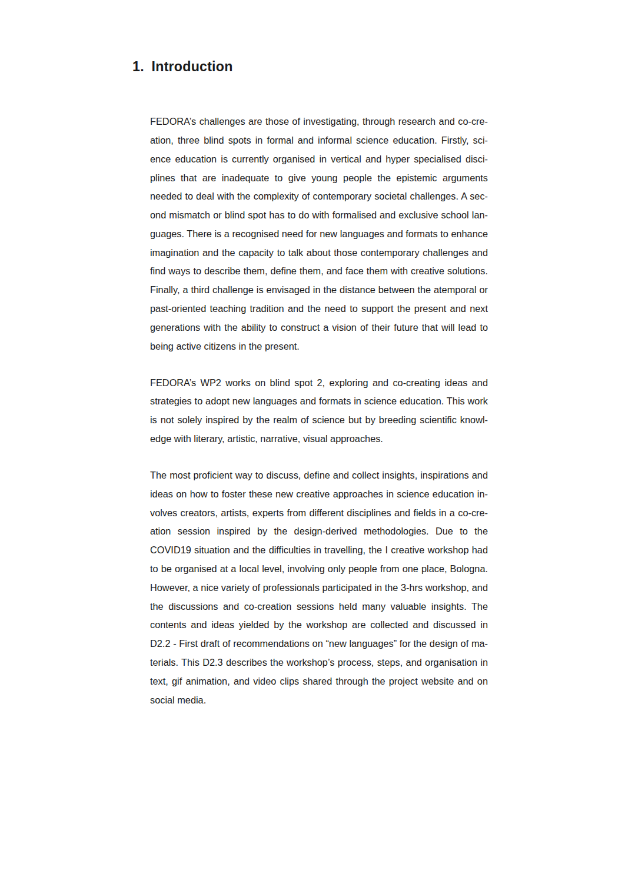1. Introduction
FEDORA’s challenges are those of investigating, through research and co-creation, three blind spots in formal and informal science education. Firstly, science education is currently organised in vertical and hyper specialised disciplines that are inadequate to give young people the epistemic arguments needed to deal with the complexity of contemporary societal challenges. A second mismatch or blind spot has to do with formalised and exclusive school languages. There is a recognised need for new languages and formats to enhance imagination and the capacity to talk about those contemporary challenges and find ways to describe them, define them, and face them with creative solutions. Finally, a third challenge is envisaged in the distance between the atemporal or past-oriented teaching tradition and the need to support the present and next generations with the ability to construct a vision of their future that will lead to being active citizens in the present.
FEDORA’s WP2 works on blind spot 2, exploring and co-creating ideas and strategies to adopt new languages and formats in science education. This work is not solely inspired by the realm of science but by breeding scientific knowledge with literary, artistic, narrative, visual approaches.
The most proficient way to discuss, define and collect insights, inspirations and ideas on how to foster these new creative approaches in science education involves creators, artists, experts from different disciplines and fields in a co-creation session inspired by the design-derived methodologies. Due to the COVID19 situation and the difficulties in travelling, the I creative workshop had to be organised at a local level, involving only people from one place, Bologna. However, a nice variety of professionals participated in the 3-hrs workshop, and the discussions and co-creation sessions held many valuable insights. The contents and ideas yielded by the workshop are collected and discussed in D2.2 - First draft of recommendations on “new languages” for the design of materials. This D2.3 describes the workshop’s process, steps, and organisation in text, gif animation, and video clips shared through the project website and on social media.